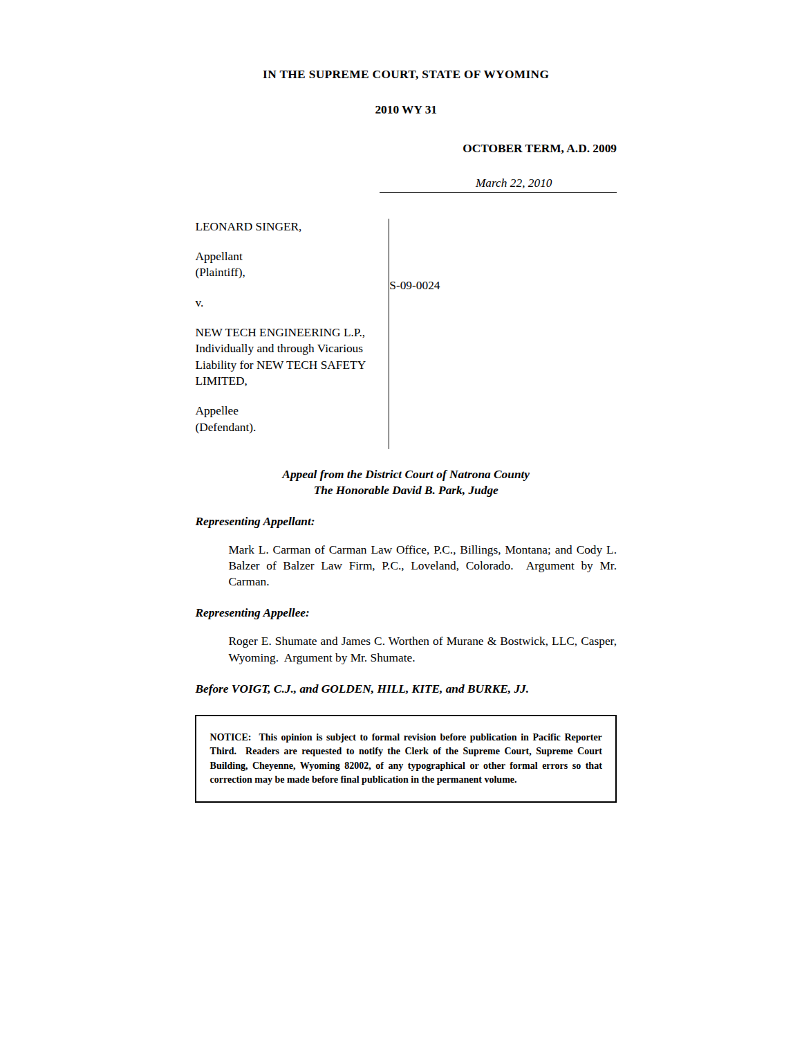IN THE SUPREME COURT, STATE OF WYOMING
2010 WY 31
OCTOBER TERM, A.D. 2009
March 22, 2010
| LEONARD SINGER, Appellant (Plaintiff), v. NEW TECH ENGINEERING L.P., Individually and through Vicarious Liability for NEW TECH SAFETY LIMITED, Appellee (Defendant). | S-09-0024 |
Appeal from the District Court of Natrona County
The Honorable David B. Park, Judge
Representing Appellant:
Mark L. Carman of Carman Law Office, P.C., Billings, Montana; and Cody L. Balzer of Balzer Law Firm, P.C., Loveland, Colorado. Argument by Mr. Carman.
Representing Appellee:
Roger E. Shumate and James C. Worthen of Murane & Bostwick, LLC, Casper, Wyoming. Argument by Mr. Shumate.
Before VOIGT, C.J., and GOLDEN, HILL, KITE, and BURKE, JJ.
NOTICE: This opinion is subject to formal revision before publication in Pacific Reporter Third. Readers are requested to notify the Clerk of the Supreme Court, Supreme Court Building, Cheyenne, Wyoming 82002, of any typographical or other formal errors so that correction may be made before final publication in the permanent volume.